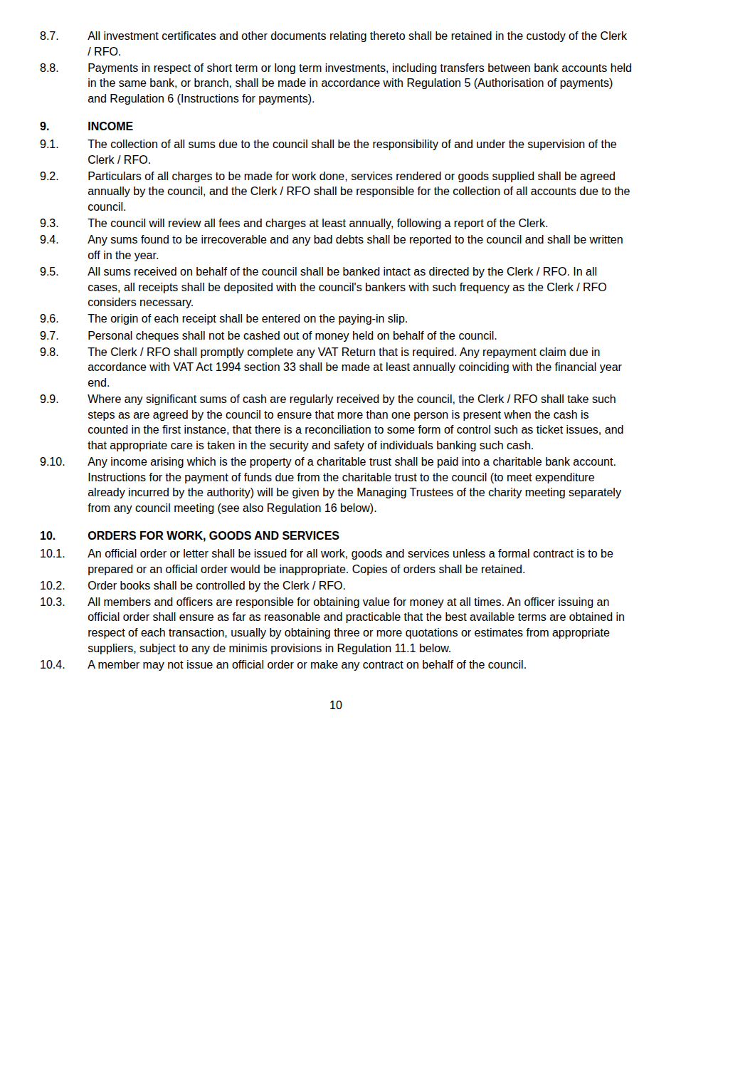8.7. All investment certificates and other documents relating thereto shall be retained in the custody of the Clerk / RFO.
8.8. Payments in respect of short term or long term investments, including transfers between bank accounts held in the same bank, or branch, shall be made in accordance with Regulation 5 (Authorisation of payments) and Regulation 6 (Instructions for payments).
9. INCOME
9.1. The collection of all sums due to the council shall be the responsibility of and under the supervision of the Clerk / RFO.
9.2. Particulars of all charges to be made for work done, services rendered or goods supplied shall be agreed annually by the council, and the Clerk / RFO shall be responsible for the collection of all accounts due to the council.
9.3. The council will review all fees and charges at least annually, following a report of the Clerk.
9.4. Any sums found to be irrecoverable and any bad debts shall be reported to the council and shall be written off in the year.
9.5. All sums received on behalf of the council shall be banked intact as directed by the Clerk / RFO. In all cases, all receipts shall be deposited with the council's bankers with such frequency as the Clerk / RFO considers necessary.
9.6. The origin of each receipt shall be entered on the paying-in slip.
9.7. Personal cheques shall not be cashed out of money held on behalf of the council.
9.8. The Clerk / RFO shall promptly complete any VAT Return that is required. Any repayment claim due in accordance with VAT Act 1994 section 33 shall be made at least annually coinciding with the financial year end.
9.9. Where any significant sums of cash are regularly received by the council, the Clerk / RFO shall take such steps as are agreed by the council to ensure that more than one person is present when the cash is counted in the first instance, that there is a reconciliation to some form of control such as ticket issues, and that appropriate care is taken in the security and safety of individuals banking such cash.
9.10. Any income arising which is the property of a charitable trust shall be paid into a charitable bank account. Instructions for the payment of funds due from the charitable trust to the council (to meet expenditure already incurred by the authority) will be given by the Managing Trustees of the charity meeting separately from any council meeting (see also Regulation 16 below).
10. ORDERS FOR WORK, GOODS AND SERVICES
10.1. An official order or letter shall be issued for all work, goods and services unless a formal contract is to be prepared or an official order would be inappropriate. Copies of orders shall be retained.
10.2. Order books shall be controlled by the Clerk / RFO.
10.3. All members and officers are responsible for obtaining value for money at all times. An officer issuing an official order shall ensure as far as reasonable and practicable that the best available terms are obtained in respect of each transaction, usually by obtaining three or more quotations or estimates from appropriate suppliers, subject to any de minimis provisions in Regulation 11.1 below.
10.4. A member may not issue an official order or make any contract on behalf of the council.
10